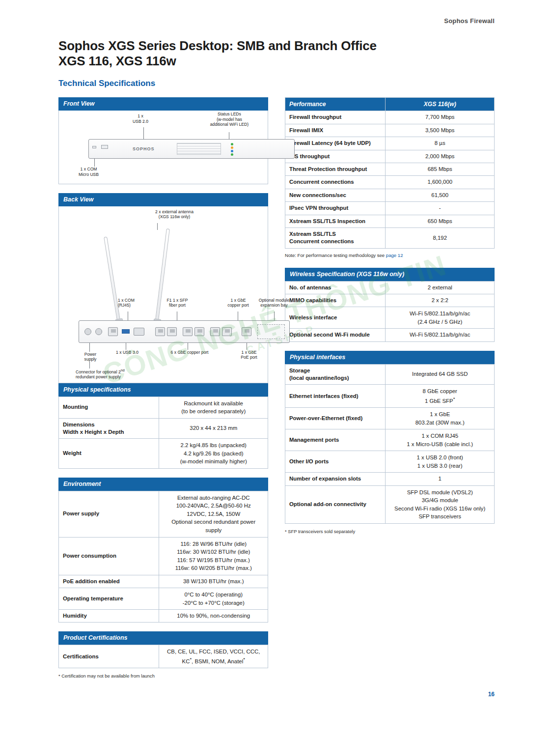Sophos Firewall
Sophos XGS Series Desktop: SMB and Branch Office
XGS 116, XGS 116w
Technical Specifications
Front View
1 x
USB 2.0
Status LEDs
(w-model has
additional WiFi LED)
SOPHOS
1 x COM
Micro USB
Back View
2 x external antenna
(XGS 116w only)
1 x COM
(RJ45)
F1 1 x SFP
fiber port
1 x GbE
copper port
Optional module
expansion bay
Power
supply
1 x USB 3.0
6 x GbE copper port
1 x GbE
PoE port
Connector for optional 2nd
redundant power supply
Physical specifications
| Mounting | Rackmount kit available (to be ordered separately) |
| Dimensions Width x Height x Depth | 320 x 44 x 213 mm |
| Weight | 2.2 kg/4.85 lbs (unpacked) 4.2 kg/9.26 lbs (packed) (w-model minimally higher) |
Environment
| Power supply | External auto-ranging AC-DC 100-240VAC, 2.5A@50-60 Hz 12VDC, 12.5A, 150W Optional second redundant power supply |
| Power consumption | 116: 28 W/96 BTU/hr (idle) 116w: 30 W/102 BTU/hr (idle) 116: 57 W/195 BTU/hr (max.) 116w: 60 W/205 BTU/hr (max.) |
| PoE addition enabled | 38 W/130 BTU/hr (max.) |
| Operating temperature | 0°C to 40°C (operating) -20°C to +70°C (storage) |
| Humidity | 10% to 90%, non-condensing |
Product Certifications
| Certifications | CB, CE, UL, FCC, ISED, VCCI, CCC, KC * , BSMI, NOM, Anatel * |
* Certification may not be available from launch
| Performance | XGS 116(w) |
| --- | --- |
| Firewall throughput | 7,700 Mbps |
| Firewall IMIX | 3,500 Mbps |
| Firewall Latency (64 byte UDP) | 8 µs |
| IPS throughput | 2,000 Mbps |
| Threat Protection throughput | 685 Mbps |
| Concurrent connections | 1,600,000 |
| New connections/sec | 61,500 |
| IPsec VPN throughput | - |
| Xstream SSL/TLS Inspection | 650 Mbps |
| Xstream SSL/TLS Concurrent connections | 8,192 |
Note: For performance testing methodology see page 12
Wireless Specification (XGS 116w only)
| No. of antennas | 2 external |
| MIMO capabilities | 2 x 2:2 |
| Wireless interface | Wi-Fi 5/802.11a/b/g/n/ac (2.4 GHz / 5 GHz) |
| Optional second Wi-Fi module | Wi-Fi 5/802.11a/b/g/n/ac |
Physical interfaces
| Storage (local quarantine/logs) | Integrated 64 GB SSD |
| Ethernet interfaces (fixed) | 8 GbE copper 1 GbE SFP * |
| Power-over-Ethernet (fixed) | 1 x GbE 803.2at (30W max.) |
| Management ports | 1 x COM RJ45 1 x Micro-USB (cable incl.) |
| Other I/O ports | 1 x USB 2.0 (front) 1 x USB 3.0 (rear) |
| Number of expansion slots | 1 |
| Optional add-on connectivity | SFP DSL module (VDSL2) 3G/4G module Second Wi-Fi radio (XGS 116w only) SFP transceivers |
* SFP transceivers sold separately
CÔNG NGHỆ THÔNG TIN CATSHOP
16